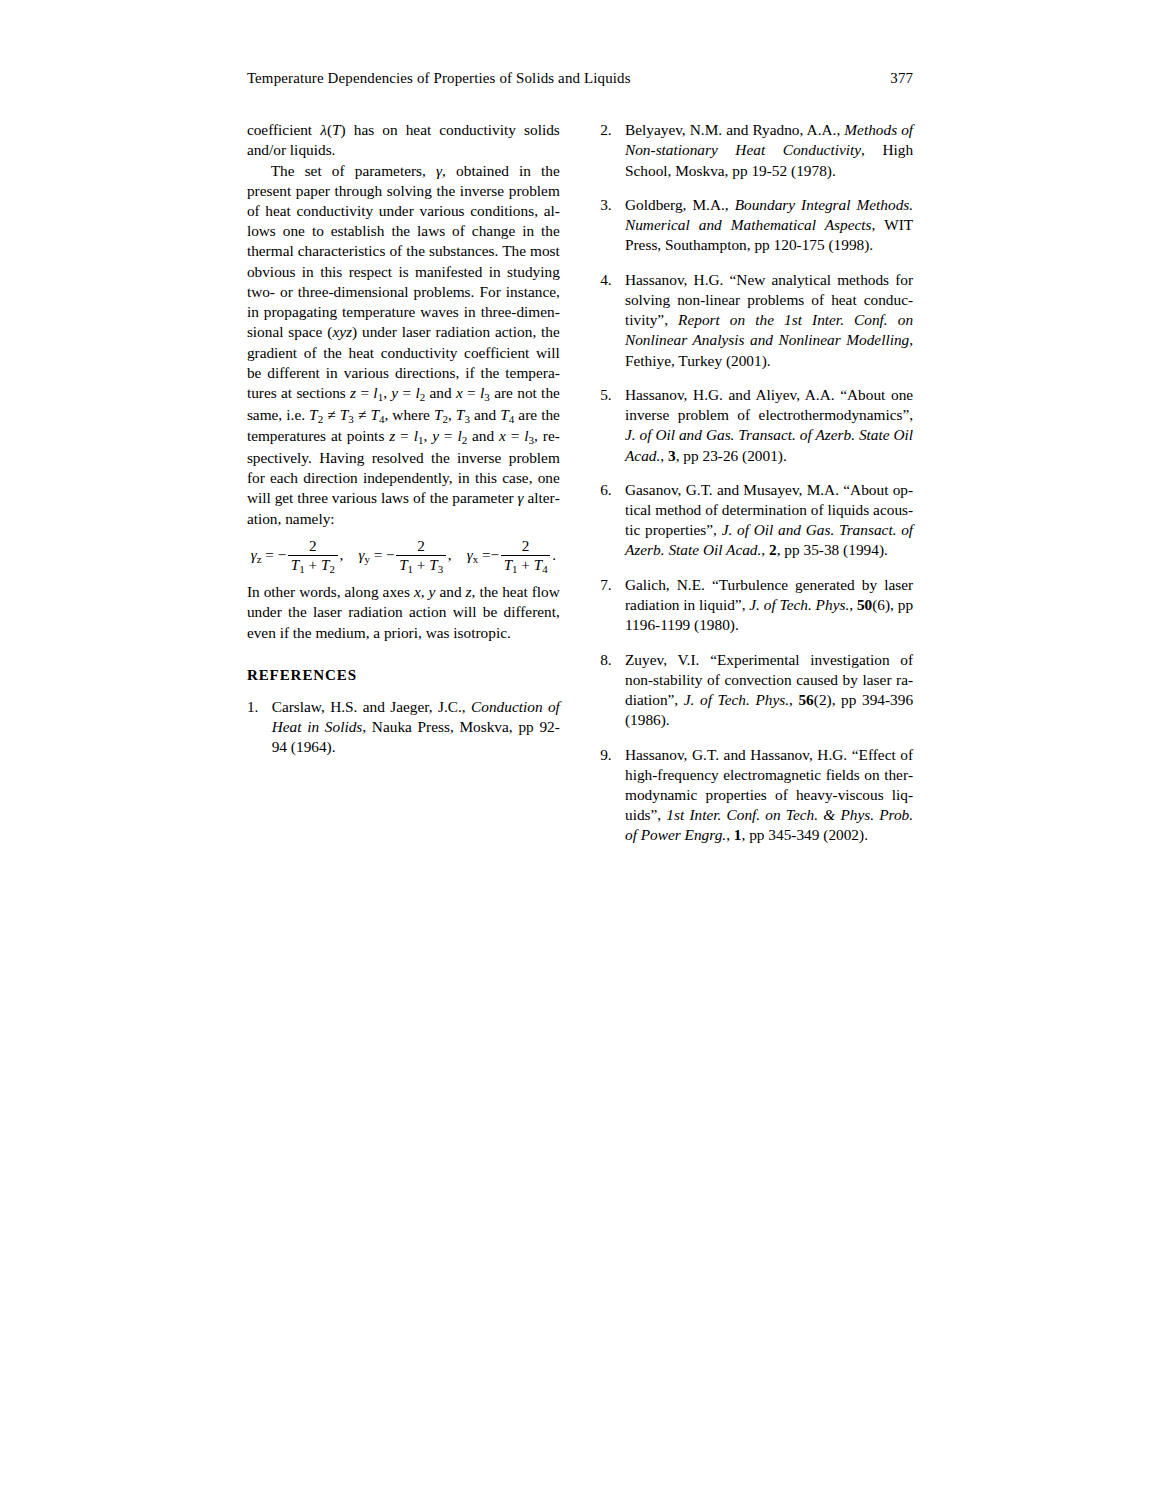Temperature Dependencies of Properties of Solids and Liquids 377
coefficient λ(T) has on heat conductivity solids and/or liquids.
The set of parameters, γ, obtained in the present paper through solving the inverse problem of heat conductivity under various conditions, allows one to establish the laws of change in the thermal characteristics of the substances. The most obvious in this respect is manifested in studying two- or three-dimensional problems. For instance, in propagating temperature waves in three-dimensional space (xyz) under laser radiation action, the gradient of the heat conductivity coefficient will be different in various directions, if the temperatures at sections z = l 1, y = l 2 and x = l 3 are not the same, i.e. T 2 ≠ T 3 ≠ T 4, where T 2, T 3 and T 4 are the temperatures at points z = l 1, y = l 2 and x = l 3, respectively. Having resolved the inverse problem for each direction independently, in this case, one will get three various laws of the parameter γ alteration, namely:
γz = −2 T 1 + T 2, γy = −2 T 1 + T 3, γx =−2 T 1 + T 4.
In other words, along axes x, y and z, the heat flow under the laser radiation action will be different, even if the medium, a priori, was isotropic.
REFERENCES
Carslaw, H.S. and Jaeger, J.C., Conduction of Heat in Solids, Nauka Press, Moskva, pp 92-94 (1964).
Belyayev, N.M. and Ryadno, A.A., Methods of Non-stationary Heat Conductivity, High School, Moskva, pp 19-52 (1978).
Goldberg, M.A., Boundary Integral Methods. Numerical and Mathematical Aspects, WIT Press, Southampton, pp 120-175 (1998).
Hassanov, H.G. “New analytical methods for solving non-linear problems of heat conductivity”, Report on the 1st Inter. Conf. on Nonlinear Analysis and Nonlinear Modelling, Fethiye, Turkey (2001).
Hassanov, H.G. and Aliyev, A.A. “About one inverse problem of electrothermodynamics”, J. of Oil and Gas. Transact. of Azerb. State Oil Acad., 3, pp 23-26 (2001).
Gasanov, G.T. and Musayev, M.A. “About optical method of determination of liquids acoustic properties”, J. of Oil and Gas. Transact. of Azerb. State Oil Acad., 2, pp 35-38 (1994).
Galich, N.E. “Turbulence generated by laser radiation in liquid”, J. of Tech. Phys., 50(6), pp 1196-1199 (1980).
Zuyev, V.I. “Experimental investigation of non-stability of convection caused by laser radiation”, J. of Tech. Phys., 56(2), pp 394-396 (1986).
Hassanov, G.T. and Hassanov, H.G. “Effect of high-frequency electromagnetic fields on thermodynamic properties of heavy-viscous liquids”, 1st Inter. Conf. on Tech. & Phys. Prob. of Power Engrg., 1, pp 345-349 (2002).